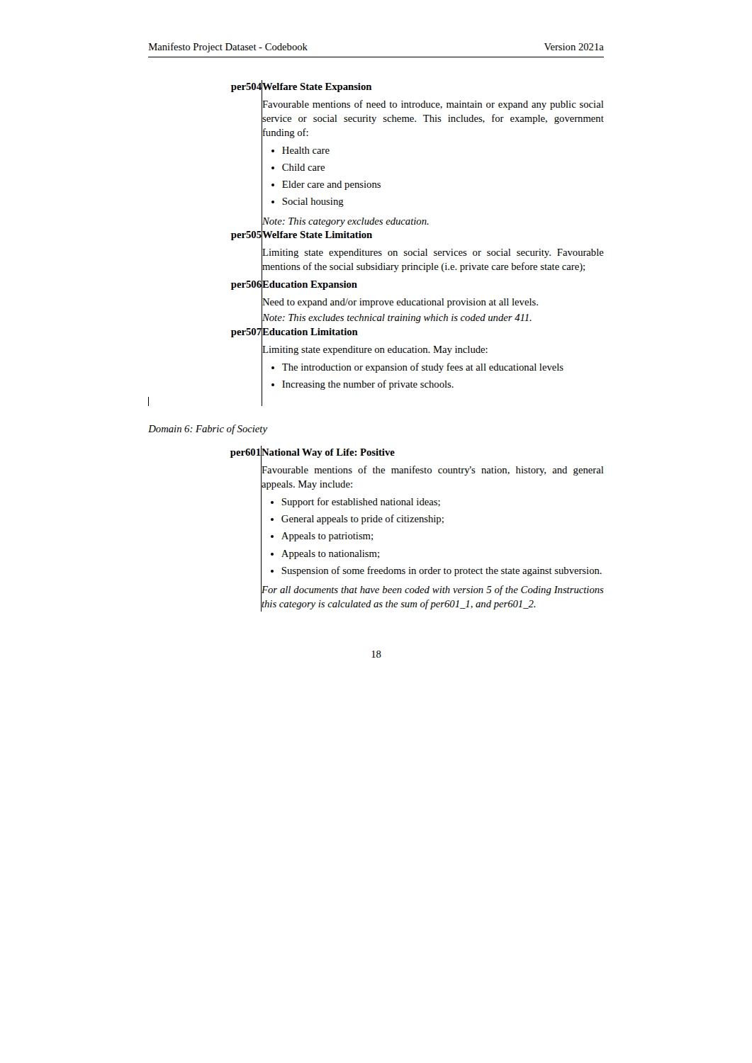Manifesto Project Dataset - Codebook
Version 2021a
| per504 | Welfare State Expansion Favourable mentions of need to introduce, maintain or expand any public social service or social security scheme. This includes, for example, government funding of: Health care Child care Elder care and pensions Social housing Note: This category excludes education. |
| per505 | Welfare State Limitation Limiting state expenditures on social services or social security. Favourable mentions of the social subsidiary principle (i.e. private care before state care); |
| per506 | Education Expansion Need to expand and/or improve educational provision at all levels. Note: This excludes technical training which is coded under 411. |
| per507 | Education Limitation Limiting state expenditure on education. May include: The introduction or expansion of study fees at all educational levels Increasing the number of private schools. |
Domain 6: Fabric of Society
| per601 | National Way of Life: Positive Favourable mentions of the manifesto country's nation, history, and general appeals. May include: Support for established national ideas; General appeals to pride of citizenship; Appeals to patriotism; Appeals to nationalism; Suspension of some freedoms in order to protect the state against subversion. For all documents that have been coded with version 5 of the Coding Instructions this category is calculated as the sum of per601_1, and per601_2. |
18